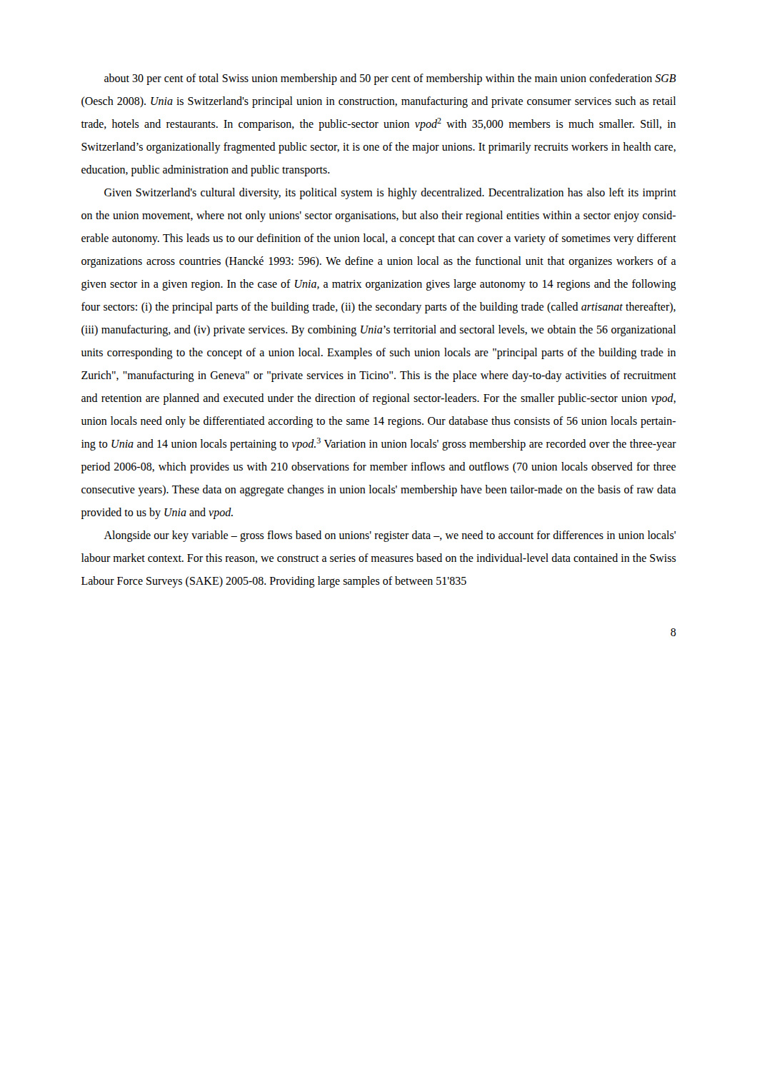about 30 per cent of total Swiss union membership and 50 per cent of membership within the main union confederation SGB (Oesch 2008). Unia is Switzerland's principal union in construction, manufacturing and private consumer services such as retail trade, hotels and restaurants. In comparison, the public-sector union vpod2 with 35,000 members is much smaller. Still, in Switzerland’s organizationally fragmented public sector, it is one of the major unions. It primarily recruits workers in health care, education, public administration and public transports.
Given Switzerland's cultural diversity, its political system is highly decentralized. Decentralization has also left its imprint on the union movement, where not only unions' sector organisations, but also their regional entities within a sector enjoy considerable autonomy. This leads us to our definition of the union local, a concept that can cover a variety of sometimes very different organizations across countries (Hancké 1993: 596). We define a union local as the functional unit that organizes workers of a given sector in a given region. In the case of Unia, a matrix organization gives large autonomy to 14 regions and the following four sectors: (i) the principal parts of the building trade, (ii) the secondary parts of the building trade (called artisanat thereafter), (iii) manufacturing, and (iv) private services. By combining Unia’s territorial and sectoral levels, we obtain the 56 organizational units corresponding to the concept of a union local. Examples of such union locals are "principal parts of the building trade in Zurich", "manufacturing in Geneva" or "private services in Ticino". This is the place where day-to-day activities of recruitment and retention are planned and executed under the direction of regional sector-leaders. For the smaller public-sector union vpod, union locals need only be differentiated according to the same 14 regions. Our database thus consists of 56 union locals pertaining to Unia and 14 union locals pertaining to vpod.3 Variation in union locals' gross membership are recorded over the three-year period 2006-08, which provides us with 210 observations for member inflows and outflows (70 union locals observed for three consecutive years). These data on aggregate changes in union locals' membership have been tailor-made on the basis of raw data provided to us by Unia and vpod.
Alongside our key variable – gross flows based on unions' register data –, we need to account for differences in union locals' labour market context. For this reason, we construct a series of measures based on the individual-level data contained in the Swiss Labour Force Surveys (SAKE) 2005-08. Providing large samples of between 51'835
8